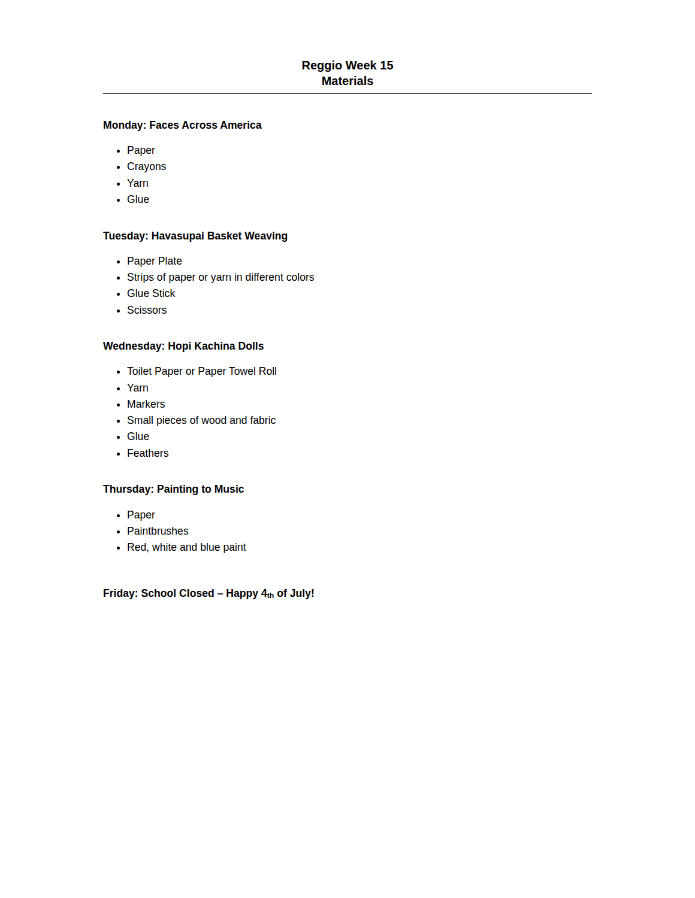Reggio Week 15
Materials
Monday: Faces Across America
Paper
Crayons
Yarn
Glue
Tuesday: Havasupai Basket Weaving
Paper Plate
Strips of paper or yarn in different colors
Glue Stick
Scissors
Wednesday: Hopi Kachina Dolls
Toilet Paper or Paper Towel Roll
Yarn
Markers
Small pieces of wood and fabric
Glue
Feathers
Thursday: Painting to Music
Paper
Paintbrushes
Red, white and blue paint
Friday: School Closed – Happy 4th of July!